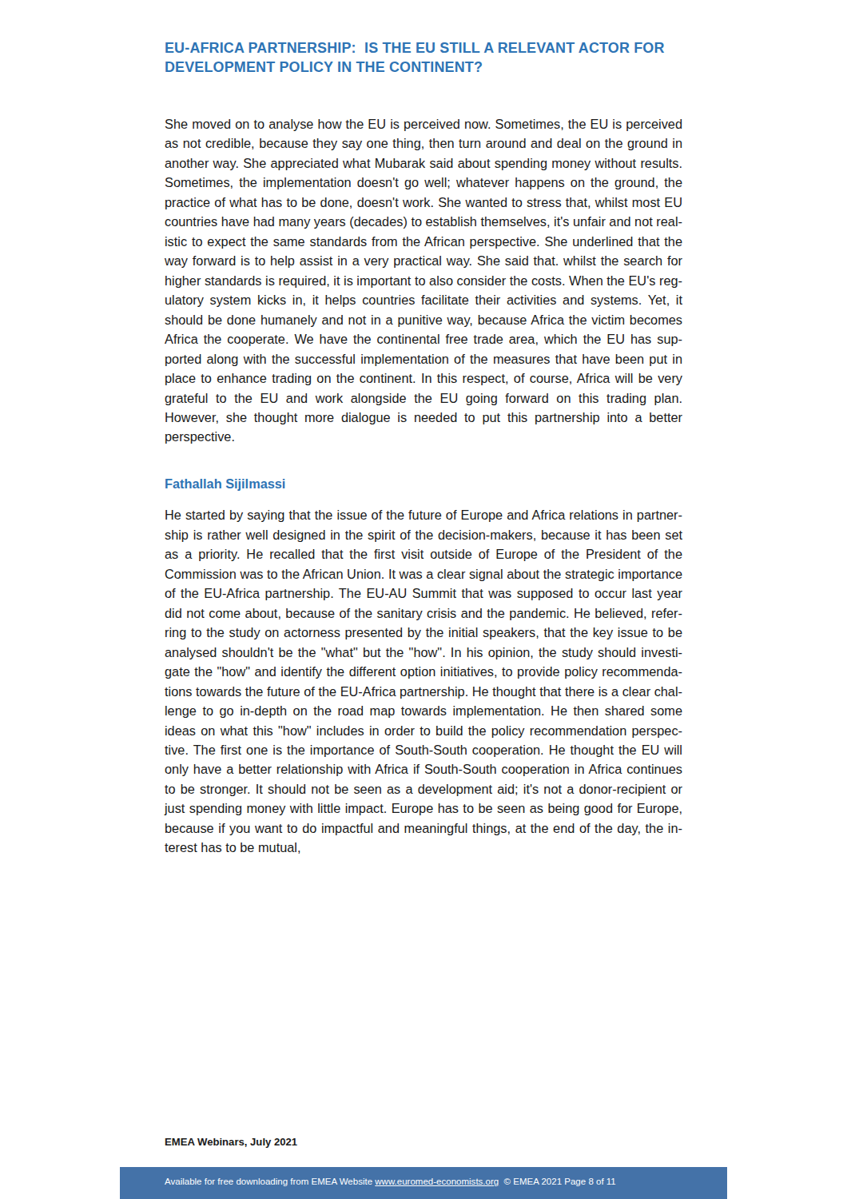EU-Africa Partnership: Is the EU still a relevant actor for development policy in the continent?
She moved on to analyse how the EU is perceived now. Sometimes, the EU is perceived as not credible, because they say one thing, then turn around and deal on the ground in another way. She appreciated what Mubarak said about spending money without results. Sometimes, the implementation doesn't go well; whatever happens on the ground, the practice of what has to be done, doesn't work. She wanted to stress that, whilst most EU countries have had many years (decades) to establish themselves, it's unfair and not realistic to expect the same standards from the African perspective. She underlined that the way forward is to help assist in a very practical way. She said that. whilst the search for higher standards is required, it is important to also consider the costs. When the EU's regulatory system kicks in, it helps countries facilitate their activities and systems. Yet, it should be done humanely and not in a punitive way, because Africa the victim becomes Africa the cooperate. We have the continental free trade area, which the EU has supported along with the successful implementation of the measures that have been put in place to enhance trading on the continent. In this respect, of course, Africa will be very grateful to the EU and work alongside the EU going forward on this trading plan. However, she thought more dialogue is needed to put this partnership into a better perspective.
Fathallah Sijilmassi
He started by saying that the issue of the future of Europe and Africa relations in partnership is rather well designed in the spirit of the decision-makers, because it has been set as a priority. He recalled that the first visit outside of Europe of the President of the Commission was to the African Union. It was a clear signal about the strategic importance of the EU-Africa partnership. The EU-AU Summit that was supposed to occur last year did not come about, because of the sanitary crisis and the pandemic. He believed, referring to the study on actorness presented by the initial speakers, that the key issue to be analysed shouldn't be the "what" but the "how". In his opinion, the study should investigate the "how" and identify the different option initiatives, to provide policy recommendations towards the future of the EU-Africa partnership. He thought that there is a clear challenge to go in-depth on the road map towards implementation. He then shared some ideas on what this "how" includes in order to build the policy recommendation perspective. The first one is the importance of South-South cooperation. He thought the EU will only have a better relationship with Africa if South-South cooperation in Africa continues to be stronger. It should not be seen as a development aid; it's not a donor-recipient or just spending money with little impact. Europe has to be seen as being good for Europe, because if you want to do impactful and meaningful things, at the end of the day, the interest has to be mutual,
EMEA Webinars, July 2021
Available for free downloading from EMEA Website www.euromed-economists.org © EMEA 2021 Page 8 of 11